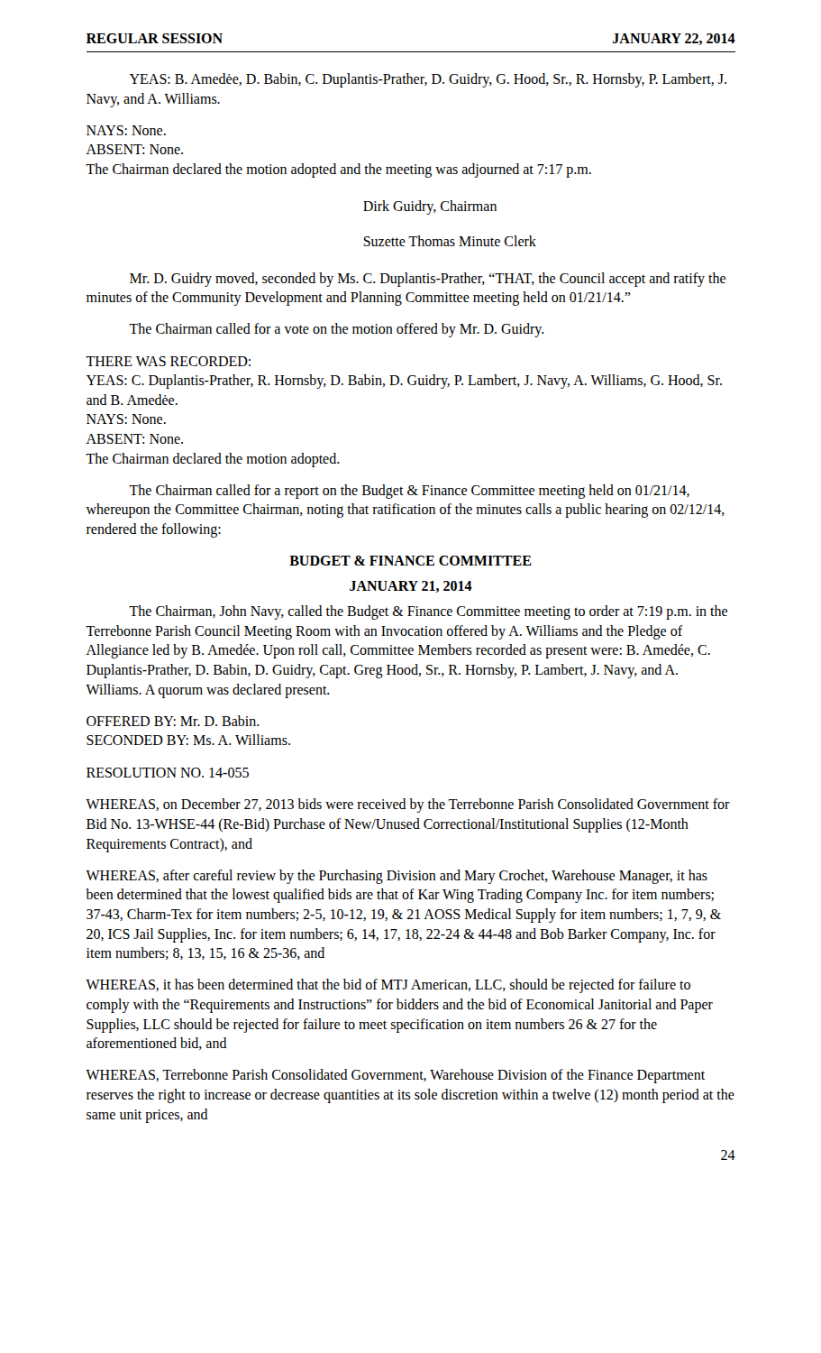Regular Session January 22, 2014
YEAS: B. Amedėe, D. Babin, C. Duplantis-Prather, D. Guidry, G. Hood, Sr., R. Hornsby, P. Lambert, J. Navy, and A. Williams.
NAYS: None.
ABSENT: None.
The Chairman declared the motion adopted and the meeting was adjourned at 7:17 p.m.
Dirk Guidry, Chairman
Suzette Thomas Minute Clerk
Mr. D. Guidry moved, seconded by Ms. C. Duplantis-Prather, “THAT, the Council accept and ratify the minutes of the Community Development and Planning Committee meeting held on 01/21/14.”
The Chairman called for a vote on the motion offered by Mr. D. Guidry.
THERE WAS RECORDED:
YEAS: C. Duplantis-Prather, R. Hornsby, D. Babin, D. Guidry, P. Lambert, J. Navy, A. Williams, G. Hood, Sr. and B. Amedėe.
NAYS: None.
ABSENT: None.
The Chairman declared the motion adopted.
The Chairman called for a report on the Budget & Finance Committee meeting held on 01/21/14, whereupon the Committee Chairman, noting that ratification of the minutes calls a public hearing on 02/12/14, rendered the following:
Budget & Finance Committee
January 21, 2014
The Chairman, John Navy, called the Budget & Finance Committee meeting to order at 7:19 p.m. in the Terrebonne Parish Council Meeting Room with an Invocation offered by A. Williams and the Pledge of Allegiance led by B. Amedée. Upon roll call, Committee Members recorded as present were: B. Amedée, C. Duplantis-Prather, D. Babin, D. Guidry, Capt. Greg Hood, Sr., R. Hornsby, P. Lambert, J. Navy, and A. Williams. A quorum was declared present.
OFFERED BY: Mr. D. Babin.
SECONDED BY: Ms. A. Williams.
RESOLUTION NO. 14-055
WHEREAS, on December 27, 2013 bids were received by the Terrebonne Parish Consolidated Government for Bid No. 13-WHSE-44 (Re-Bid) Purchase of New/Unused Correctional/Institutional Supplies (12-Month Requirements Contract), and
WHEREAS, after careful review by the Purchasing Division and Mary Crochet, Warehouse Manager, it has been determined that the lowest qualified bids are that of Kar Wing Trading Company Inc. for item numbers; 37-43, Charm-Tex for item numbers; 2-5, 10-12, 19, & 21 AOSS Medical Supply for item numbers; 1, 7, 9, & 20, ICS Jail Supplies, Inc. for item numbers; 6, 14, 17, 18, 22-24 & 44-48 and Bob Barker Company, Inc. for item numbers; 8, 13, 15, 16 & 25-36, and
WHEREAS, it has been determined that the bid of MTJ American, LLC, should be rejected for failure to comply with the “Requirements and Instructions” for bidders and the bid of Economical Janitorial and Paper Supplies, LLC should be rejected for failure to meet specification on item numbers 26 & 27 for the aforementioned bid, and
WHEREAS, Terrebonne Parish Consolidated Government, Warehouse Division of the Finance Department reserves the right to increase or decrease quantities at its sole discretion within a twelve (12) month period at the same unit prices, and
24